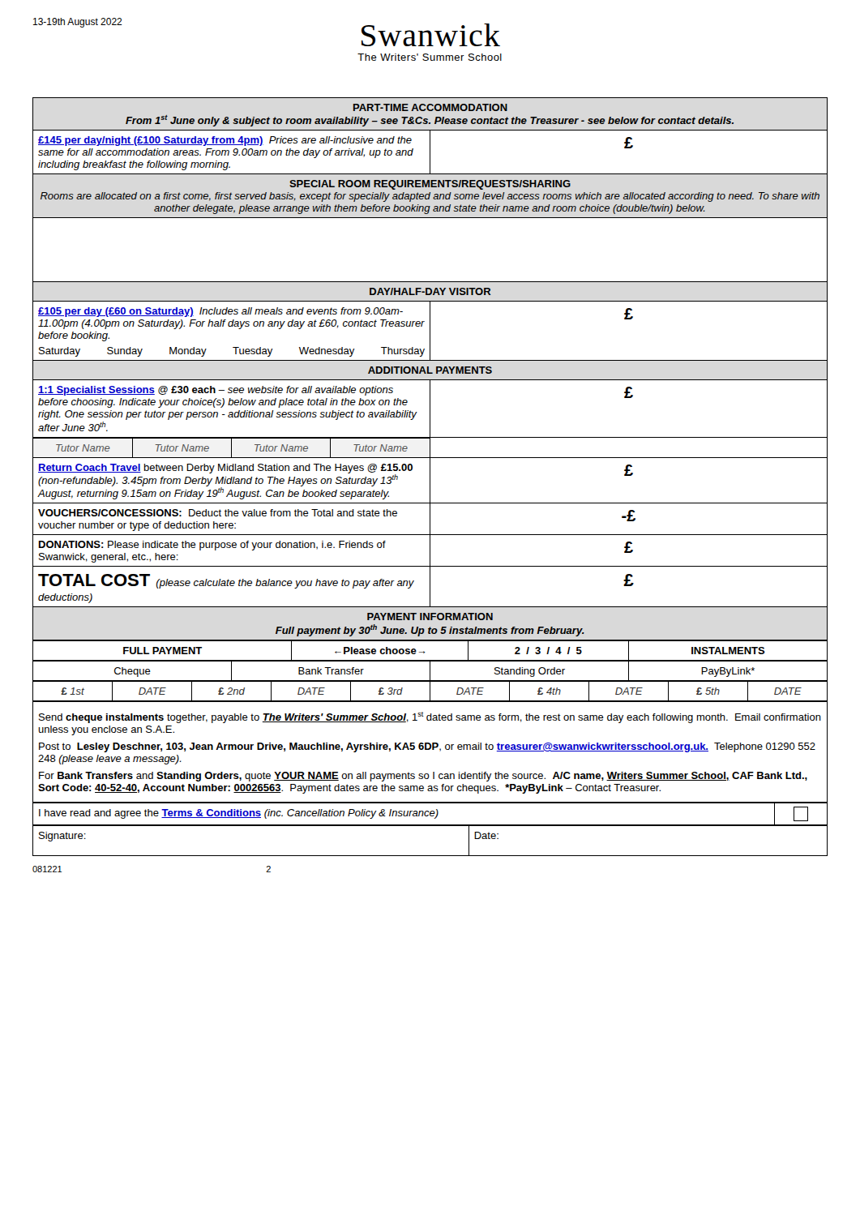13-19th August 2022
Swanwick
The Writers' Summer School
| PART-TIME ACCOMMODATION From 1 st June only & subject to room availability – see T&Cs. Please contact the Treasurer - see below for contact details. |
| £145 per day/night (£100 Saturday from 4pm) Prices are all-inclusive and the same for all accommodation areas. From 9.00am on the day of arrival, up to and including breakfast the following morning. | £ |
| SPECIAL ROOM REQUIREMENTS/REQUESTS/SHARING Rooms are allocated on a first come, first served basis, except for specially adapted and some level access rooms which are allocated according to need. To share with another delegate, please arrange with them before booking and state their name and room choice (double/twin) below. |
| DAY/HALF-DAY VISITOR |
| £105 per day (£60 on Saturday) Includes all meals and events from 9.00am-11.00pm (4.00pm on Saturday). For half days on any day at £60, contact Treasurer before booking. Saturday Sunday Monday Tuesday Wednesday Thursday | £ |
| ADDITIONAL PAYMENTS |
| 1:1 Specialist Sessions @ £30 each – see website for all available options before choosing. Indicate your choice(s) below and place total in the box on the right. One session per tutor per person - additional sessions subject to availability after June 30 th . | £ |
| / Tutor Name / Tutor Name / Tutor Name / Tutor Name / | |
| Return Coach Travel between Derby Midland Station and The Hayes @ £15.00 (non-refundable). 3.45pm from Derby Midland to The Hayes on Saturday 13 th August, returning 9.15am on Friday 19 th August. Can be booked separately. | £ |
| VOUCHERS/CONCESSIONS: Deduct the value from the Total and state the voucher number or type of deduction here: | -£ |
| DONATIONS: Please indicate the purpose of your donation, i.e. Friends of Swanwick, general, etc., here: | £ |
| TOTAL COST (please calculate the balance you have to pay after any deductions) | £ |
| PAYMENT INFORMATION Full payment by 30 th June. Up to 5 instalments from February. |
| FULL PAYMENT | ←Please choose→ | 2 / 3 / 4 / 5 | INSTALMENTS |
| Cheque | Bank Transfer | Standing Order | PayByLink* |
| £ 1st | DATE | £ 2nd | DATE | £ 3rd | DATE | £ 4th | DATE | £ 5th | DATE |
| Send cheque instalments together, payable to The Writers' Summer School , 1 st dated same as form, the rest on same day each following month. Email confirmation unless you enclose an S.A.E. Post to Lesley Deschner, 103, Jean Armour Drive, Mauchline, Ayrshire, KA5 6DP , or email to treasurer@swanwickwritersschool.org.uk. Telephone 01290 552 248 (please leave a message). For Bank Transfers and Standing Orders, quote YOUR NAME on all payments so I can identify the source. A/C name, Writers Summer School, CAF Bank Ltd., Sort Code: 40-52-40, Account Number: 00026563 . Payment dates are the same as for cheques. *PayByLink – Contact Treasurer. |
| I have read and agree the Terms & Conditions (inc. Cancellation Policy & Insurance) | |
| Signature: | Date: |
081221 2